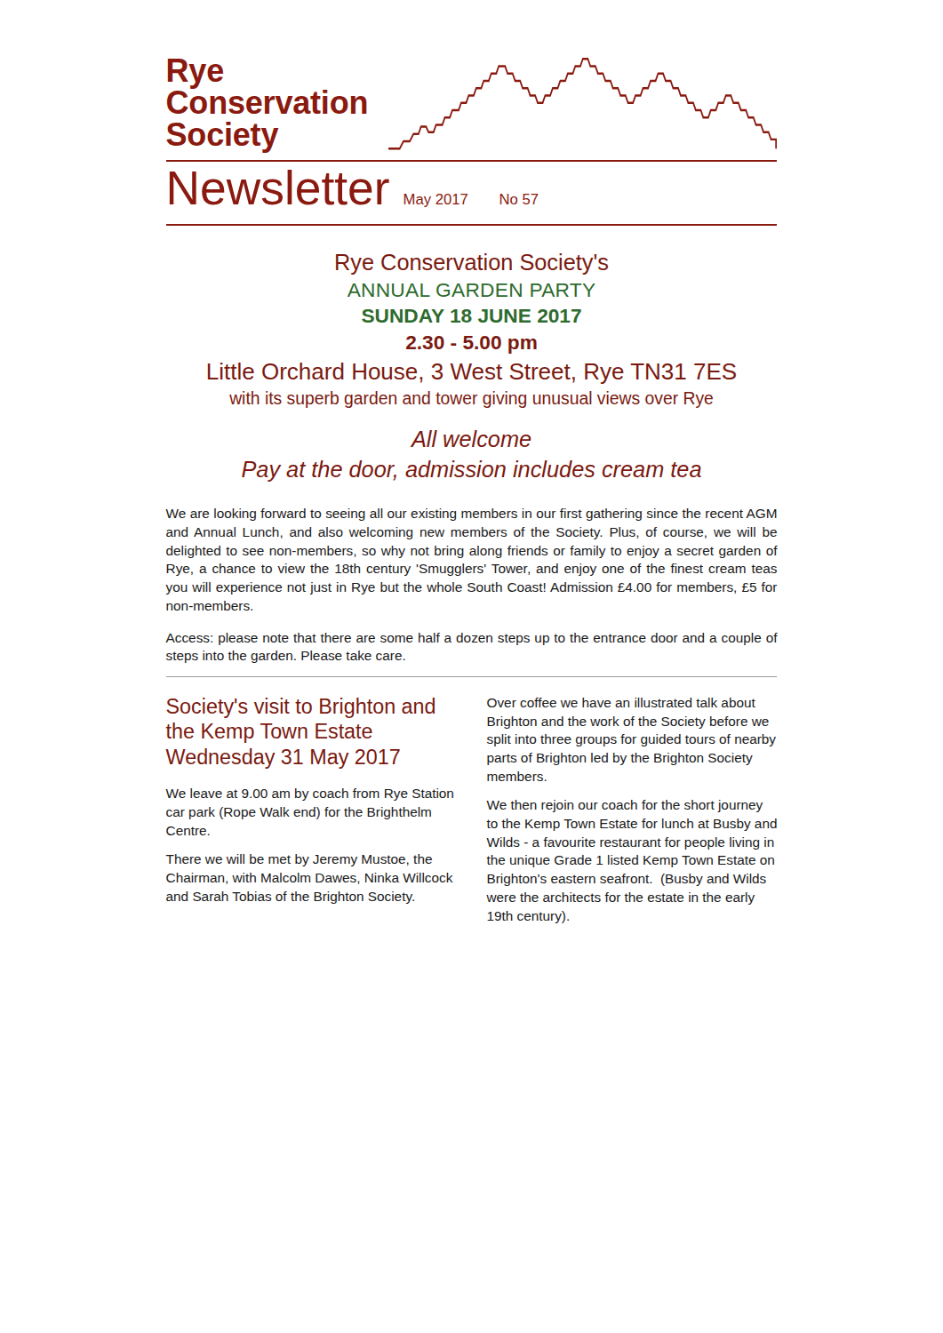Rye
Conservation
Society
Newsletter
May 2017 No 57
Rye Conservation Society's
ANNUAL GARDEN PARTY
SUNDAY 18 JUNE 2017
2.30 - 5.00 pm
Little Orchard House, 3 West Street, Rye TN31 7ES
with its superb garden and tower giving unusual views over Rye
All welcome Pay at the door, admission includes cream tea
We are looking forward to seeing all our existing members in our first gathering since the recent AGM and Annual Lunch, and also welcoming new members of the Society. Plus, of course, we will be delighted to see non-members, so why not bring along friends or family to enjoy a secret garden of Rye, a chance to view the 18th century 'Smugglers' Tower, and enjoy one of the finest cream teas you will experience not just in Rye but the whole South Coast! Admission £4.00 for members, £5 for non-members.
Access: please note that there are some half a dozen steps up to the entrance door and a couple of steps into the garden. Please take care.
Society's visit to Brighton and the Kemp Town Estate Wednesday 31 May 2017
We leave at 9.00 am by coach from Rye Station car park (Rope Walk end) for the Brighthelm Centre.
There we will be met by Jeremy Mustoe, the Chairman, with Malcolm Dawes, Ninka Willcock and Sarah Tobias of the Brighton Society.
Over coffee we have an illustrated talk about Brighton and the work of the Society before we split into three groups for guided tours of nearby parts of Brighton led by the Brighton Society members.
We then rejoin our coach for the short journey to the Kemp Town Estate for lunch at Busby and Wilds - a favourite restaurant for people living in the unique Grade 1 listed Kemp Town Estate on Brighton's eastern seafront. (Busby and Wilds were the architects for the estate in the early 19th century).